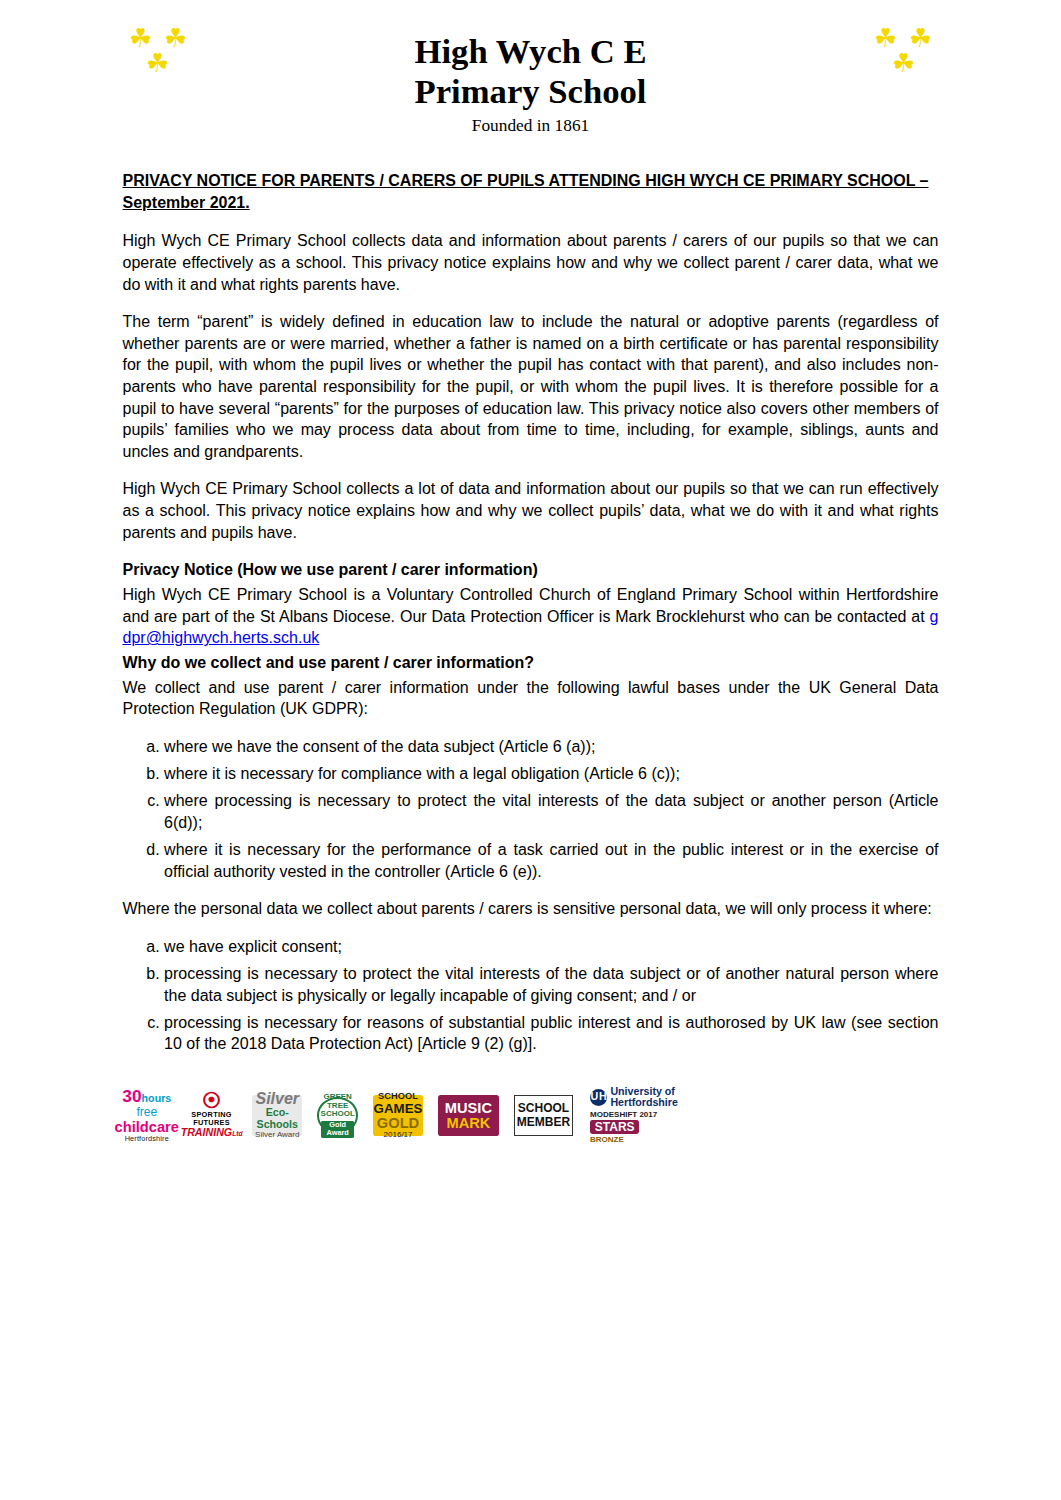☘ ☘ ☘
High Wych C E
Primary School
Founded in 1861
☘ ☘ ☘
PRIVACY NOTICE FOR PARENTS / CARERS OF PUPILS ATTENDING HIGH WYCH CE PRIMARY SCHOOL – September 2021.
High Wych CE Primary School collects data and information about parents / carers of our pupils so that we can operate effectively as a school. This privacy notice explains how and why we collect parent / carer data, what we do with it and what rights parents have.
The term “parent” is widely defined in education law to include the natural or adoptive parents (regardless of whether parents are or were married, whether a father is named on a birth certificate or has parental responsibility for the pupil, with whom the pupil lives or whether the pupil has contact with that parent), and also includes non-parents who have parental responsibility for the pupil, or with whom the pupil lives. It is therefore possible for a pupil to have several “parents” for the purposes of education law. This privacy notice also covers other members of pupils’ families who we may process data about from time to time, including, for example, siblings, aunts and uncles and grandparents.
High Wych CE Primary School collects a lot of data and information about our pupils so that we can run effectively as a school. This privacy notice explains how and why we collect pupils’ data, what we do with it and what rights parents and pupils have.
Privacy Notice (How we use parent / carer information)
High Wych CE Primary School is a Voluntary Controlled Church of England Primary School within Hertfordshire and are part of the St Albans Diocese. Our Data Protection Officer is Mark Brocklehurst who can be contacted at gdpr@highwych.herts.sch.uk
Why do we collect and use parent / carer information?
We collect and use parent / carer information under the following lawful bases under the UK General Data Protection Regulation (UK GDPR):
where we have the consent of the data subject (Article 6 (a));
where it is necessary for compliance with a legal obligation (Article 6 (c));
where processing is necessary to protect the vital interests of the data subject or another person (Article 6(d));
where it is necessary for the performance of a task carried out in the public interest or in the exercise of official authority vested in the controller (Article 6 (e)).
Where the personal data we collect about parents / carers is sensitive personal data, we will only process it where:
we have explicit consent;
processing is necessary to protect the vital interests of the data subject or of another natural person where the data subject is physically or legally incapable of giving consent; and / or
processing is necessary for reasons of substantial public interest and is authorosed by UK law (see section 10 of the 2018 Data Protection Act) [Article 9 (2) (g)].
30 hours
free
childcare
Hertfordshire
⦿
SPORTING FUTURES
TRAININGLtd
Silver
Eco-Schools
Silver Award
GREEN TREE SCHOOL
Gold Award
SCHOOL
GAMES
GOLD
2016/17
MUSIC
MARK
SCHOOL
MEMBER
U H University of
Hertfordshire
MODESHIFT 2017
STARS BRONZE